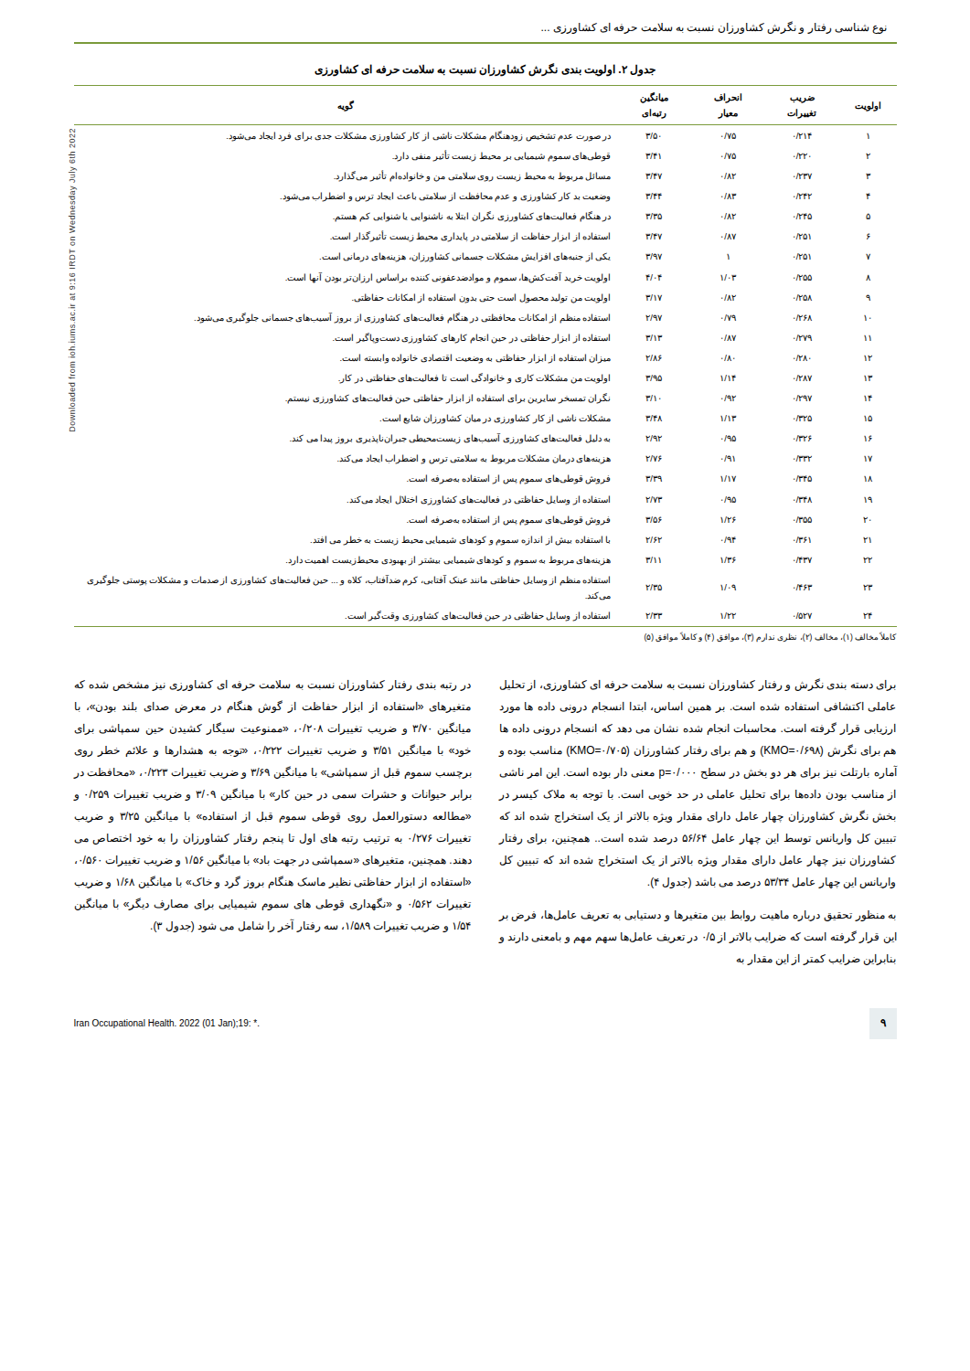Downloaded from ioh.iums.ac.ir at 9:16 IRDT on Wednesday July 6th 2022
نوع شناسی رفتار و نگرش کشاورزان نسبت به سلامت حرفه ای کشاورزی ...
جدول ۲. اولویت بندی نگرش کشاورزان نسبت به سلامت حرفه ای کشاورزی
| اولویت | ضریب تغییرات | انحراف معیار | میانگین رتبه‌ای | گویه |
| --- | --- | --- | --- | --- |
| ۱ | ۰/۲۱۴ | ۰/۷۵ | ۳/۵۰ | در صورت عدم تشخیص زودهنگام مشکلات ناشی از کار کشاورزی مشکلات جدی برای فرد ایجاد می‌شود. |
| ۲ | ۰/۲۲۰ | ۰/۷۵ | ۳/۴۱ | قوطی‌های سموم شیمیایی بر محیط زیست تأثیر منفی دارد. |
| ۳ | ۰/۲۳۷ | ۰/۸۲ | ۳/۴۷ | مسائل مربوط به محیط زیست روی سلامتی من و خانواده‌ام تأثیر می‌گذارد. |
| ۴ | ۰/۲۴۲ | ۰/۸۳ | ۳/۴۴ | وضعیت بد کار کشاورزی و عدم محافظت از سلامتی باعث ایجاد ترس و اضطراب می‌شود. |
| ۵ | ۰/۲۴۵ | ۰/۸۲ | ۳/۳۵ | در هنگام فعالیت‌های کشاورزی نگران ابتلا به ناشنوایی یا شنوایی کم هستم. |
| ۶ | ۰/۲۵۱ | ۰/۸۷ | ۳/۴۷ | استفاده از ابزار حفاظت از سلامتی در پایداری محیط زیست تأثیرگذار است. |
| ۷ | ۰/۲۵۱ | ۱ | ۳/۹۷ | یکی از جنبه‌های افزایش مشکلات جسمانی کشاورزان، هزینه‌های درمانی است. |
| ۸ | ۰/۲۵۵ | ۱/۰۳ | ۴/۰۴ | اولویت خرید آفت‌کش‌ها، سموم و موادضدعفونی کننده براساس ارزان‌تر بودن آنها است. |
| ۹ | ۰/۲۵۸ | ۰/۸۲ | ۳/۱۷ | اولویت من تولید محصول است حتی بدون استفاده از امکانات حفاظتی. |
| ۱۰ | ۰/۲۶۸ | ۰/۷۹ | ۲/۹۷ | استفاده منظم از امکانات محافظتی در هنگام فعالیت‌های کشاورزی از بروز آسیب‌های جسمانی جلوگیری می‌شود. |
| ۱۱ | ۰/۲۷۹ | ۰/۸۷ | ۳/۱۳ | استفاده از ابزار حفاظتی در حین انجام کارهای کشاورزی دست‌وپاگیر است. |
| ۱۲ | ۰/۲۸۰ | ۰/۸۰ | ۲/۸۶ | میزان استفاده از ابزار حفاظتی به وضعیت اقتصادی خانواده وابسته است. |
| ۱۳ | ۰/۲۸۷ | ۱/۱۴ | ۳/۹۵ | اولویت من مشکلات کاری و خانوادگی است تا فعالیت‌های حفاظتی در کار. |
| ۱۴ | ۰/۲۹۷ | ۰/۹۲ | ۳/۱۰ | نگران تمسخر سایرین برای استفاده از ابزار حفاظتی حین فعالیت‌های کشاورزی نیستم. |
| ۱۵ | ۰/۳۲۵ | ۱/۱۳ | ۳/۴۸ | مشکلات ناشی از کار کشاورزی در میان کشاورزان شایع است. |
| ۱۶ | ۰/۳۲۶ | ۰/۹۵ | ۲/۹۲ | به دلیل فعالیت‌های کشاورزی آسیب‌های زیست‌محیطی جبران‌ناپذیری بروز پیدا می کند. |
| ۱۷ | ۰/۳۳۲ | ۰/۹۱ | ۲/۷۶ | هزینه‌های درمان مشکلات مربوط به سلامتی ترس و اضطراب ایجاد می‌کند. |
| ۱۸ | ۰/۳۴۵ | ۱/۱۷ | ۳/۳۹ | فروش قوطی‌های سموم پس از استفاده به‌صرفه است. |
| ۱۹ | ۰/۳۴۸ | ۰/۹۵ | ۲/۷۳ | استفاده از وسایل حفاظتی در فعالیت‌های کشاورزی اختلال ایجاد می‌کند. |
| ۲۰ | ۰/۳۵۵ | ۱/۲۶ | ۳/۵۶ | فروش قوطی‌های سموم پس از استفاده به‌صرفه است. |
| ۲۱ | ۰/۳۶۱ | ۰/۹۴ | ۲/۶۲ | با استفاده بیش از اندازه سموم و کودهای شیمیایی محیط زیست به خطر می افتد. |
| ۲۲ | ۰/۴۳۷ | ۱/۳۶ | ۳/۱۱ | هزینه‌های مربوط به سموم و کودهای شیمیایی بیشتر از بهبودی محیط‌زیست اهمیت دارد. |
| ۲۳ | ۰/۴۶۳ | ۱/۰۹ | ۲/۳۵ | استفاده منظم از وسایل حفاظتی مانند عینک آفتابی، کرم ضدآفتاب، کلاه و ... حین فعالیت‌های کشاورزی از صدمات و مشکلات پوستی جلوگیری می‌کند. |
| ۲۴ | ۰/۵۲۷ | ۱/۲۲ | ۲/۳۳ | استفاده از وسایل حفاظتی در حین فعالیت‌های کشاورزی وقت‌گیر است. |
کاملاً مخالف (۱)، مخالف (۲)، نظری ندارم (۳)، موافق (۴) و کاملاً موافق (۵)
برای دسته بندی نگرش و رفتار کشاورزان نسبت به سلامت حرفه ای کشاورزی، از تحلیل عاملی اکتشافی استفاده شده است. بر همین اساس، ابتدا انسجام درونی داده ها مورد ارزیابی قرار گرفته است. محاسبات انجام شده نشان می دهد که انسجام درونی داده ها هم برای نگرش (KMO=۰/۶۹۸) و هم برای رفتار کشاورزان (KMO=۰/۷۰۵) مناسب بوده و آماره بارتلت نیز برای هر دو بخش در سطح p=۰/۰۰۰ معنی دار بوده است. این امر ناشی از مناسب بودن داده‌ها برای تحلیل عاملی در حد خوبی است. با توجه به ملاک کیسر در بخش نگرش کشاورزان چهار عامل دارای مقدار ویژه بالاتر از یک استخراج شده اند که تبیین کل واریانس توسط این چهار عامل ۵۶/۶۴ درصد شده است.. همچنین، برای رفتار کشاورزان نیز چهار عامل دارای مقدار ویژه بالاتر از یک استخراج شده اند که تبیین کل واریانس این چهار عامل ۵۳/۳۴ درصد می باشد (جدول ۴).
به منظور تحقیق درباره ماهیت روابط بین متغیرها و دستیابی به تعریف عامل‌ها، فرض بر این قرار گرفته است که ضرایب بالاتر از ۰/۵ در تعریف عامل‌ها سهم مهم و بامعنی دارند و بنابراین ضرایب کمتر از این مقدار به
در رتبه بندی رفتار کشاورزان نسبت به سلامت حرفه ای کشاورزی نیز مشخص شده که متغیرهای «استفاده از ابزار حفاظت از گوش هنگام در معرض صدای بلند بودن»، با میانگین ۳/۷۰ و ضریب تغییرات ۰/۲۰۸، «ممنوعیت سیگار کشیدن حین سمپاشی برای خود» با میانگین ۳/۵۱ و ضریب تغییرات ۰/۲۲۲، «توجه به هشدارها و علائم خطر روی برچسب سموم قبل از سمپاشی» با میانگین ۳/۶۹ و ضریب تغییرات ۰/۲۲۳، «محافظت در برابر حیوانات و حشرات سمی در حین کار» با میانگین ۳/۰۹ و ضریب تغییرات ۰/۲۵۹ و «مطالعه دستورالعمل روی قوطی سموم قبل از استفاده» با میانگین ۳/۲۵ و ضریب تغییرات ۰/۲۷۶ به ترتیب رتبه های اول تا پنجم رفتار کشاورزان را به خود اختصاص می دهند. همچنین، متغیرهای «سمپاشی در جهت باد» با میانگین ۱/۵۶ و ضریب تغییرات ۰/۵۶۰، «استفاده از ابزار حفاظتی نظیر ماسک هنگام بروز گرد و خاک» با میانگین ۱/۶۸ و ضریب تغییرات ۰/۵۶۲ و «نگهداری قوطی های سموم شیمیایی برای مصارف دیگر» با میانگین ۱/۵۴ و ضریب تغییرات ۱/۵۸۹، سه رفتار آخر را شامل می شود (جدول ۳).
۹
Iran Occupational Health. 2022 (01 Jan);19: *.